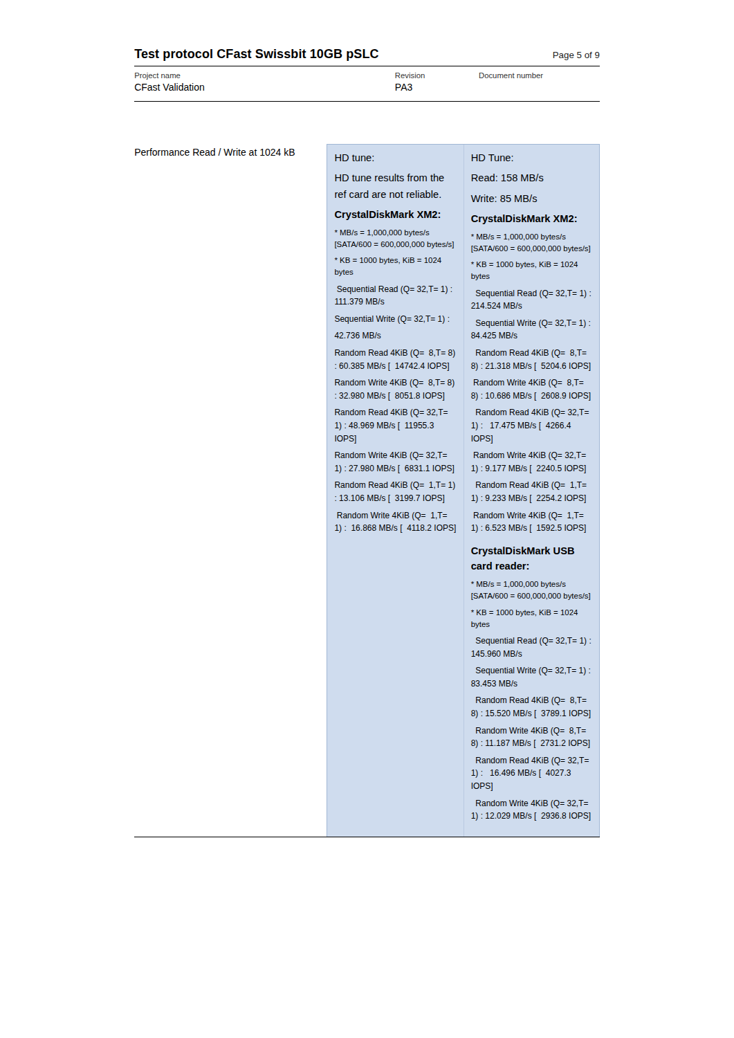Test protocol CFast Swissbit 10GB pSLC
Page 5 of 9
Project name
CFast Validation
Revision
PA3
Document number
Performance Read / Write at 1024 kB
HD tune:
HD tune results from the ref card are not reliable.
CrystalDiskMark XM2:
* MB/s = 1,000,000 bytes/s [SATA/600 = 600,000,000 bytes/s]
* KB = 1000 bytes, KiB = 1024 bytes
Sequential Read (Q= 32,T= 1) : 111.379 MB/s
Sequential Write (Q= 32,T= 1) :
42.736 MB/s
Random Read 4KiB (Q= 8,T= 8) : 60.385 MB/s [ 14742.4 IOPS]
Random Write 4KiB (Q= 8,T= 8) : 32.980 MB/s [ 8051.8 IOPS]
Random Read 4KiB (Q= 32,T= 1) : 48.969 MB/s [ 11955.3 IOPS]
Random Write 4KiB (Q= 32,T= 1) : 27.980 MB/s [ 6831.1 IOPS]
Random Read 4KiB (Q= 1,T= 1) : 13.106 MB/s [ 3199.7 IOPS]
Random Write 4KiB (Q= 1,T= 1) : 16.868 MB/s [ 4118.2 IOPS]
HD Tune:
Read: 158 MB/s
Write: 85 MB/s
CrystalDiskMark XM2:
* MB/s = 1,000,000 bytes/s [SATA/600 = 600,000,000 bytes/s]
* KB = 1000 bytes, KiB = 1024 bytes
Sequential Read (Q= 32,T= 1) : 214.524 MB/s
Sequential Write (Q= 32,T= 1) : 84.425 MB/s
Random Read 4KiB (Q= 8,T= 8) : 21.318 MB/s [ 5204.6 IOPS]
Random Write 4KiB (Q= 8,T= 8) : 10.686 MB/s [ 2608.9 IOPS]
Random Read 4KiB (Q= 32,T= 1) : 17.475 MB/s [ 4266.4 IOPS]
Random Write 4KiB (Q= 32,T= 1) : 9.177 MB/s [ 2240.5 IOPS]
Random Read 4KiB (Q= 1,T= 1) : 9.233 MB/s [ 2254.2 IOPS]
Random Write 4KiB (Q= 1,T= 1) : 6.523 MB/s [ 1592.5 IOPS]
CrystalDiskMark USB card reader:
* MB/s = 1,000,000 bytes/s [SATA/600 = 600,000,000 bytes/s]
* KB = 1000 bytes, KiB = 1024 bytes
Sequential Read (Q= 32,T= 1) : 145.960 MB/s
Sequential Write (Q= 32,T= 1) : 83.453 MB/s
Random Read 4KiB (Q= 8,T= 8) : 15.520 MB/s [ 3789.1 IOPS]
Random Write 4KiB (Q= 8,T= 8) : 11.187 MB/s [ 2731.2 IOPS]
Random Read 4KiB (Q= 32,T= 1) : 16.496 MB/s [ 4027.3 IOPS]
Random Write 4KiB (Q= 32,T= 1) : 12.029 MB/s [ 2936.8 IOPS]